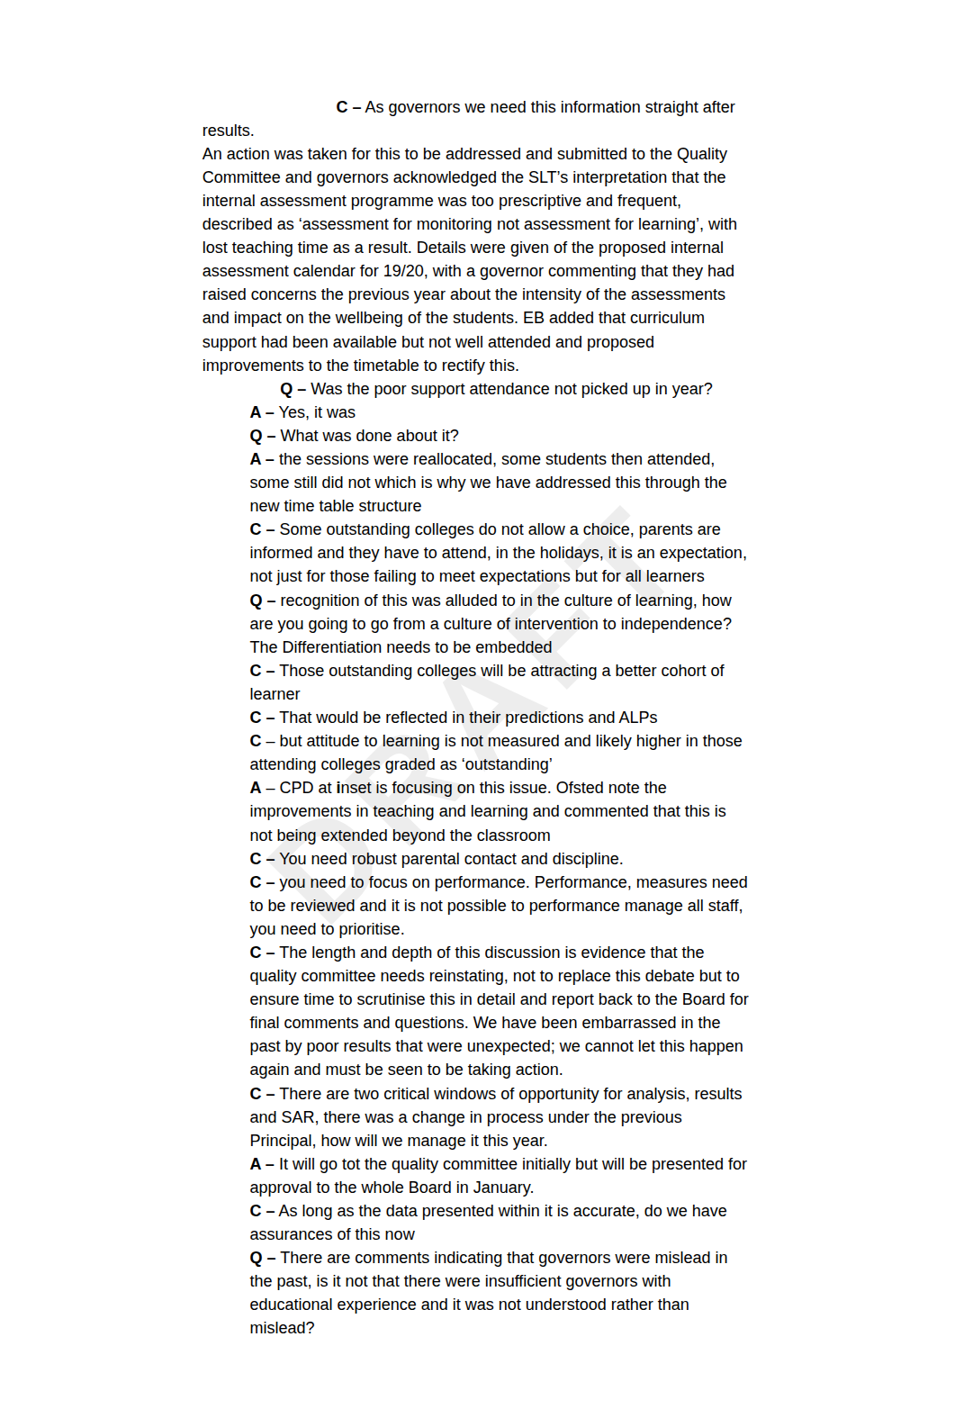DRAFT
C – As governors we need this information straight after results.
An action was taken for this to be addressed and submitted to the Quality Committee and governors acknowledged the SLT’s interpretation that the internal assessment programme was too prescriptive and frequent, described as ‘assessment for monitoring not assessment for learning’, with lost teaching time as a result. Details were given of the proposed internal assessment calendar for 19/20, with a governor commenting that they had raised concerns the previous year about the intensity of the assessments and impact on the wellbeing of the students. EB added that curriculum support had been available but not well attended and proposed improvements to the timetable to rectify this.
Q – Was the poor support attendance not picked up in year?
A – Yes, it was
Q – What was done about it?
A – the sessions were reallocated, some students then attended, some still did not which is why we have addressed this through the new time table structure
C – Some outstanding colleges do not allow a choice, parents are informed and they have to attend, in the holidays, it is an expectation, not just for those failing to meet expectations but for all learners
Q – recognition of this was alluded to in the culture of learning, how are you going to go from a culture of intervention to independence? The Differentiation needs to be embedded
C – Those outstanding colleges will be attracting a better cohort of learner
C – That would be reflected in their predictions and ALPs
C – but attitude to learning is not measured and likely higher in those attending colleges graded as ‘outstanding’
A – CPD at inset is focusing on this issue. Ofsted note the improvements in teaching and learning and commented that this is not being extended beyond the classroom
C – You need robust parental contact and discipline.
C – you need to focus on performance. Performance, measures need to be reviewed and it is not possible to performance manage all staff, you need to prioritise.
C – The length and depth of this discussion is evidence that the quality committee needs reinstating, not to replace this debate but to ensure time to scrutinise this in detail and report back to the Board for final comments and questions. We have been embarrassed in the past by poor results that were unexpected; we cannot let this happen again and must be seen to be taking action.
C – There are two critical windows of opportunity for analysis, results and SAR, there was a change in process under the previous Principal, how will we manage it this year.
A – It will go tot the quality committee initially but will be presented for approval to the whole Board in January.
C – As long as the data presented within it is accurate, do we have assurances of this now
Q – There are comments indicating that governors were mislead in the past, is it not that there were insufficient governors with educational experience and it was not understood rather than mislead?